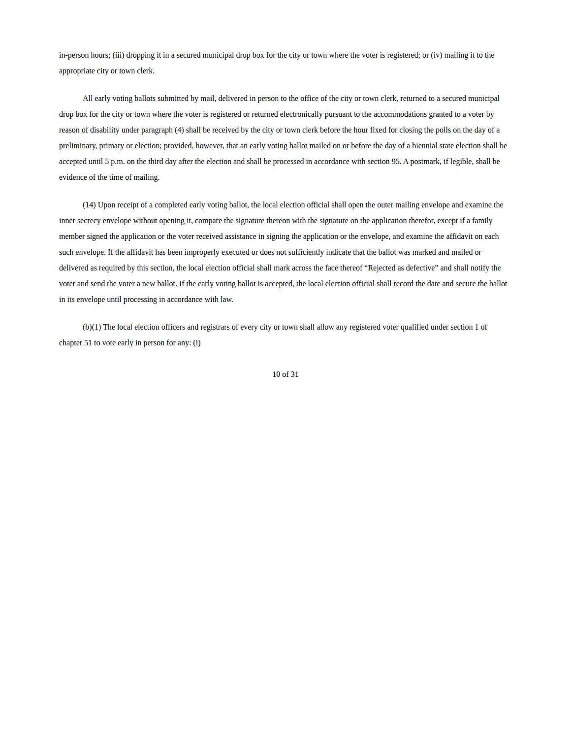in-person hours; (iii) dropping it in a secured municipal drop box for the city or town where the voter is registered; or (iv) mailing it to the appropriate city or town clerk.
All early voting ballots submitted by mail, delivered in person to the office of the city or town clerk, returned to a secured municipal drop box for the city or town where the voter is registered or returned electronically pursuant to the accommodations granted to a voter by reason of disability under paragraph (4) shall be received by the city or town clerk before the hour fixed for closing the polls on the day of a preliminary, primary or election; provided, however, that an early voting ballot mailed on or before the day of a biennial state election shall be accepted until 5 p.m. on the third day after the election and shall be processed in accordance with section 95. A postmark, if legible, shall be evidence of the time of mailing.
(14) Upon receipt of a completed early voting ballot, the local election official shall open the outer mailing envelope and examine the inner secrecy envelope without opening it, compare the signature thereon with the signature on the application therefor, except if a family member signed the application or the voter received assistance in signing the application or the envelope, and examine the affidavit on each such envelope. If the affidavit has been improperly executed or does not sufficiently indicate that the ballot was marked and mailed or delivered as required by this section, the local election official shall mark across the face thereof “Rejected as defective” and shall notify the voter and send the voter a new ballot. If the early voting ballot is accepted, the local election official shall record the date and secure the ballot in its envelope until processing in accordance with law.
(b)(1) The local election officers and registrars of every city or town shall allow any registered voter qualified under section 1 of chapter 51 to vote early in person for any: (i)
10 of 31